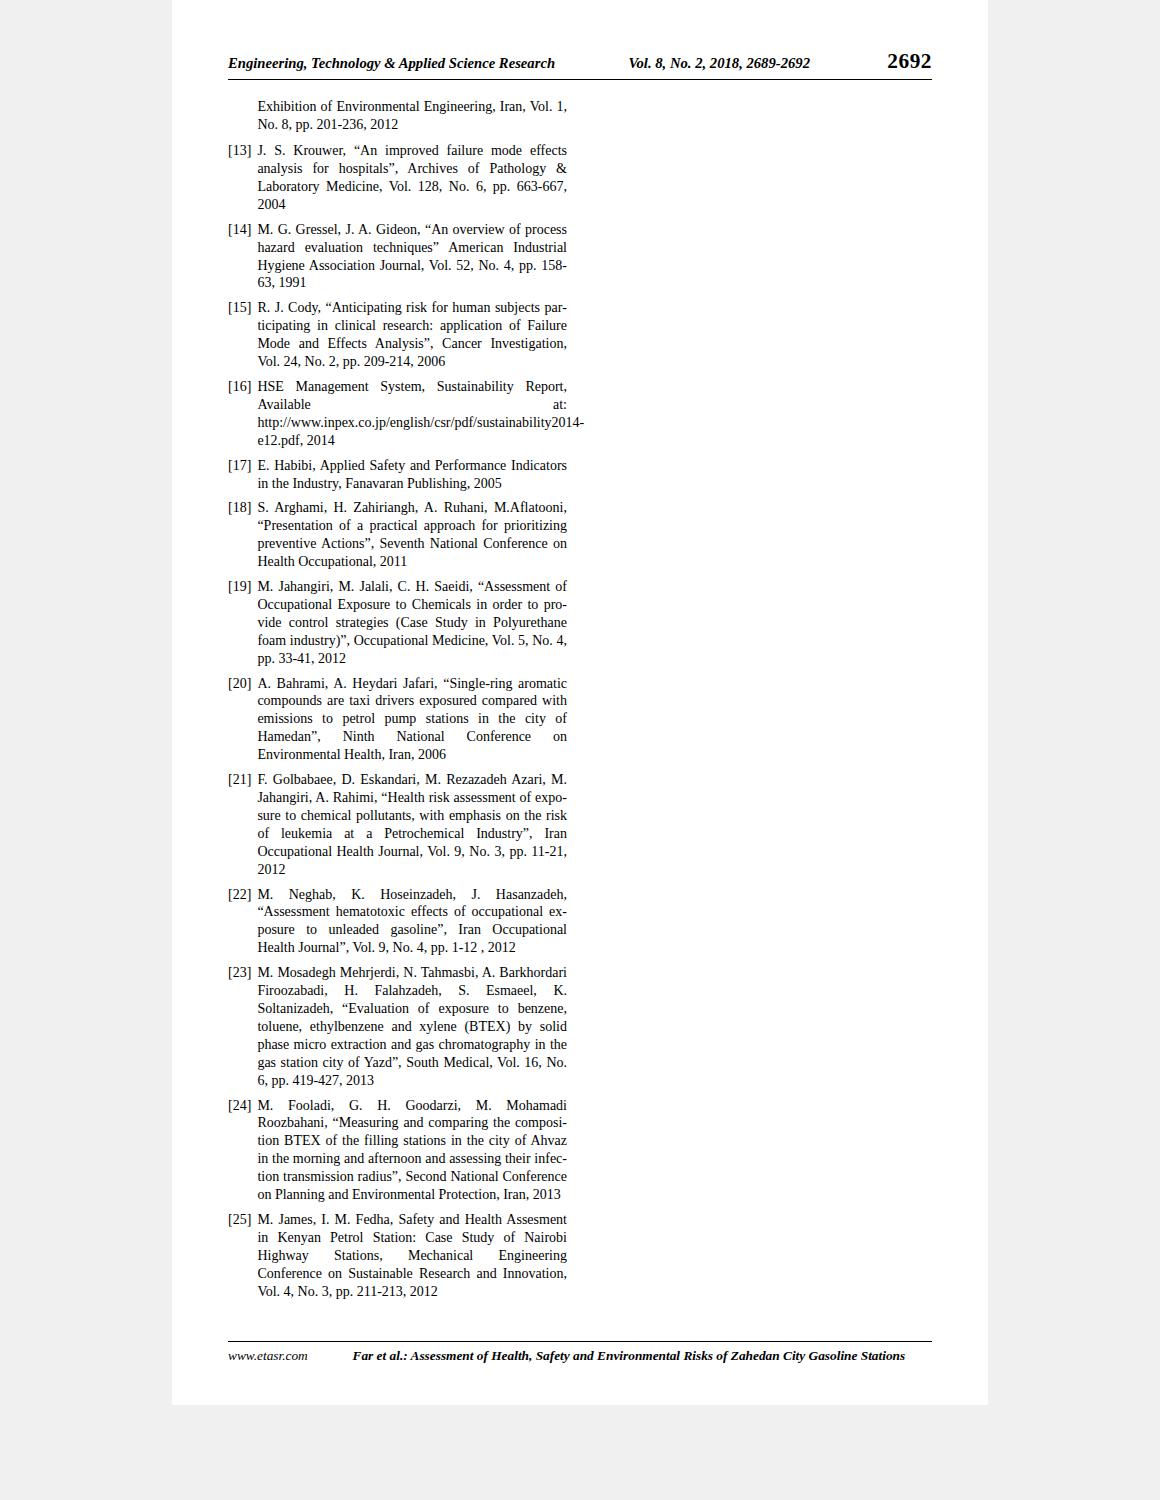Engineering, Technology & Applied Science Research Vol. 8, No. 2, 2018, 2689-2692 2692
Exhibition of Environmental Engineering, Iran, Vol. 1, No. 8, pp. 201-236, 2012
[13] J. S. Krouwer, “An improved failure mode effects analysis for hospitals”, Archives of Pathology & Laboratory Medicine, Vol. 128, No. 6, pp. 663-667, 2004
[14] M. G. Gressel, J. A. Gideon, “An overview of process hazard evaluation techniques” American Industrial Hygiene Association Journal, Vol. 52, No. 4, pp. 158-63, 1991
[15] R. J. Cody, “Anticipating risk for human subjects participating in clinical research: application of Failure Mode and Effects Analysis”, Cancer Investigation, Vol. 24, No. 2, pp. 209-214, 2006
[16] HSE Management System, Sustainability Report, Available at: http://www.inpex.co.jp/english/csr/pdf/sustainability2014-e12.pdf, 2014
[17] E. Habibi, Applied Safety and Performance Indicators in the Industry, Fanavaran Publishing, 2005
[18] S. Arghami, H. Zahiriangh, A. Ruhani, M.Aflatooni, “Presentation of a practical approach for prioritizing preventive Actions”, Seventh National Conference on Health Occupational, 2011
[19] M. Jahangiri, M. Jalali, C. H. Saeidi, “Assessment of Occupational Exposure to Chemicals in order to provide control strategies (Case Study in Polyurethane foam industry)”, Occupational Medicine, Vol. 5, No. 4, pp. 33-41, 2012
[20] A. Bahrami, A. Heydari Jafari, “Single-ring aromatic compounds are taxi drivers exposured compared with emissions to petrol pump stations in the city of Hamedan”, Ninth National Conference on Environmental Health, Iran, 2006
[21] F. Golbabaee, D. Eskandari, M. Rezazadeh Azari, M. Jahangiri, A. Rahimi, “Health risk assessment of exposure to chemical pollutants, with emphasis on the risk of leukemia at a Petrochemical Industry”, Iran Occupational Health Journal, Vol. 9, No. 3, pp. 11-21, 2012
[22] M. Neghab, K. Hoseinzadeh, J. Hasanzadeh, “Assessment hematotoxic effects of occupational exposure to unleaded gasoline”, Iran Occupational Health Journal”, Vol. 9, No. 4, pp. 1-12 , 2012
[23] M. Mosadegh Mehrjerdi, N. Tahmasbi, A. Barkhordari Firoozabadi, H. Falahzadeh, S. Esmaeel, K. Soltanizadeh, “Evaluation of exposure to benzene, toluene, ethylbenzene and xylene (BTEX) by solid phase micro extraction and gas chromatography in the gas station city of Yazd”, South Medical, Vol. 16, No. 6, pp. 419-427, 2013
[24] M. Fooladi, G. H. Goodarzi, M. Mohamadi Roozbahani, “Measuring and comparing the composition BTEX of the filling stations in the city of Ahvaz in the morning and afternoon and assessing their infection transmission radius”, Second National Conference on Planning and Environmental Protection, Iran, 2013
[25] M. James, I. M. Fedha, Safety and Health Assesment in Kenyan Petrol Station: Case Study of Nairobi Highway Stations, Mechanical Engineering Conference on Sustainable Research and Innovation, Vol. 4, No. 3, pp. 211-213, 2012
www.etasr.com Far et al.: Assessment of Health, Safety and Environmental Risks of Zahedan City Gasoline Stations